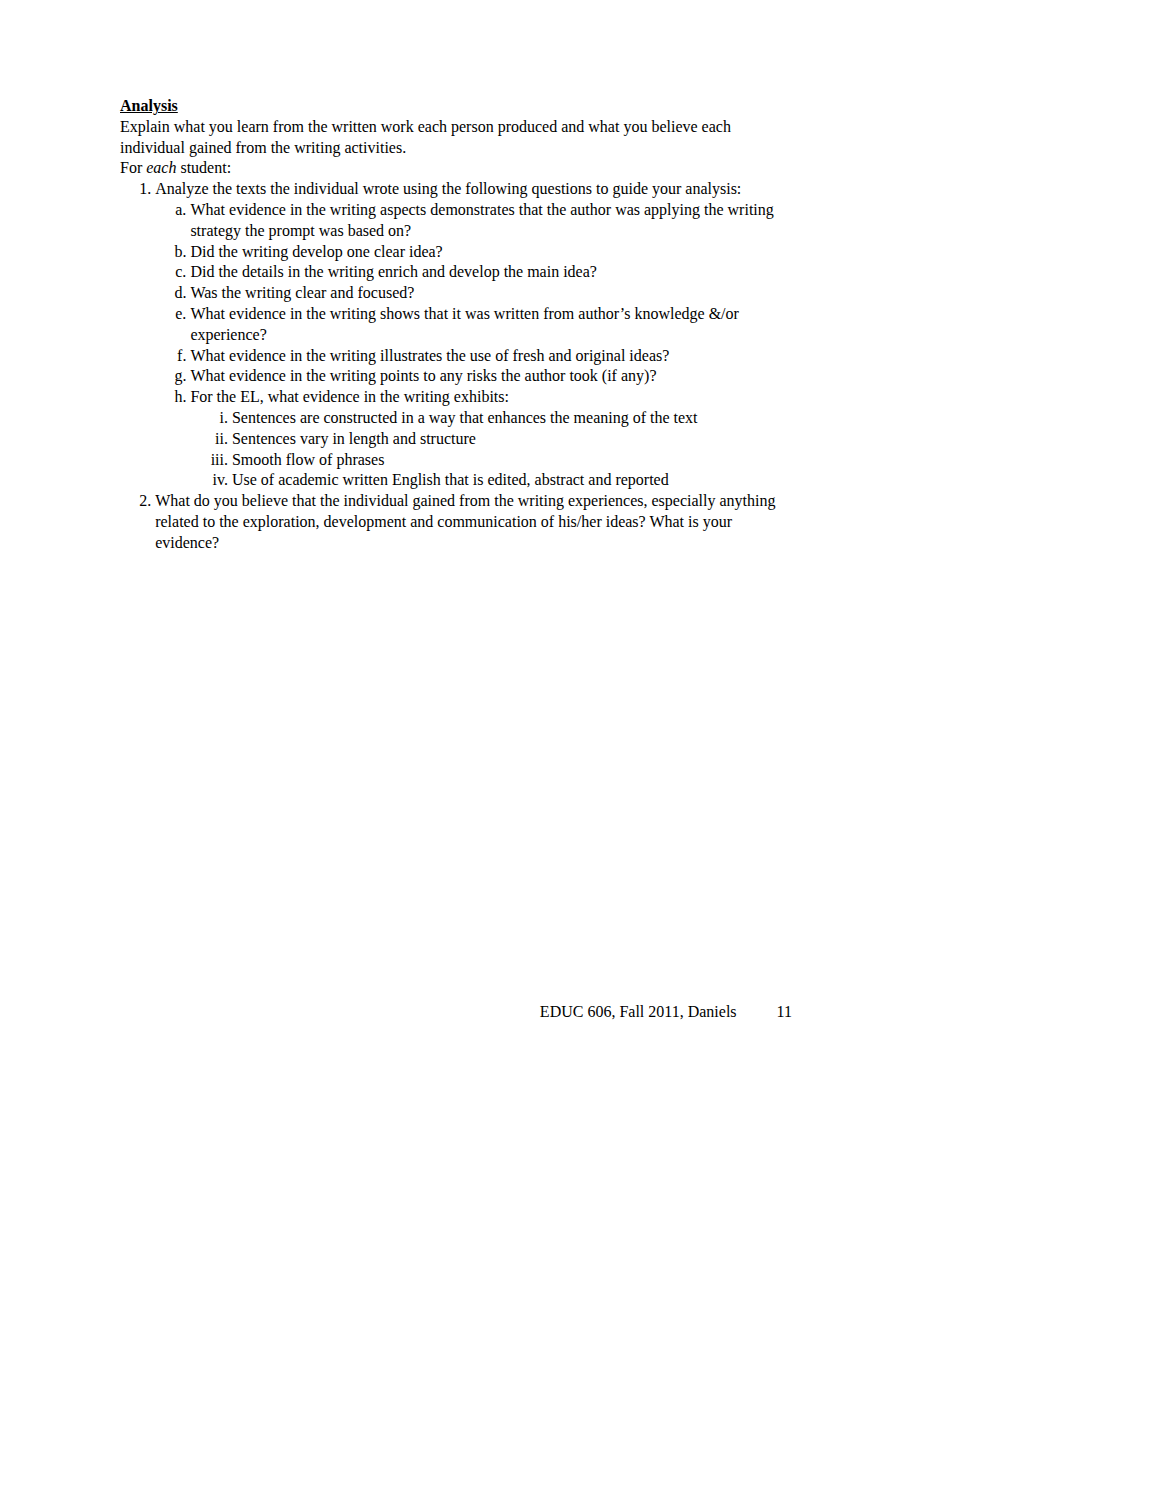Analysis
Explain what you learn from the written work each person produced and what you believe each individual gained from the writing activities.
For each student:
Analyze the texts the individual wrote using the following questions to guide your analysis:
What evidence in the writing aspects demonstrates that the author was applying the writing strategy the prompt was based on?
Did the writing develop one clear idea?
Did the details in the writing enrich and develop the main idea?
Was the writing clear and focused?
What evidence in the writing shows that it was written from author’s knowledge &/or experience?
What evidence in the writing illustrates the use of fresh and original ideas?
What evidence in the writing points to any risks the author took (if any)?
For the EL, what evidence in the writing exhibits:
Sentences are constructed in a way that enhances the meaning of the text
Sentences vary in length and structure
Smooth flow of phrases
Use of academic written English that is edited, abstract and reported
What do you believe that the individual gained from the writing experiences, especially anything related to the exploration, development and communication of his/her ideas? What is your evidence?
EDUC 606, Fall 2011, Daniels11